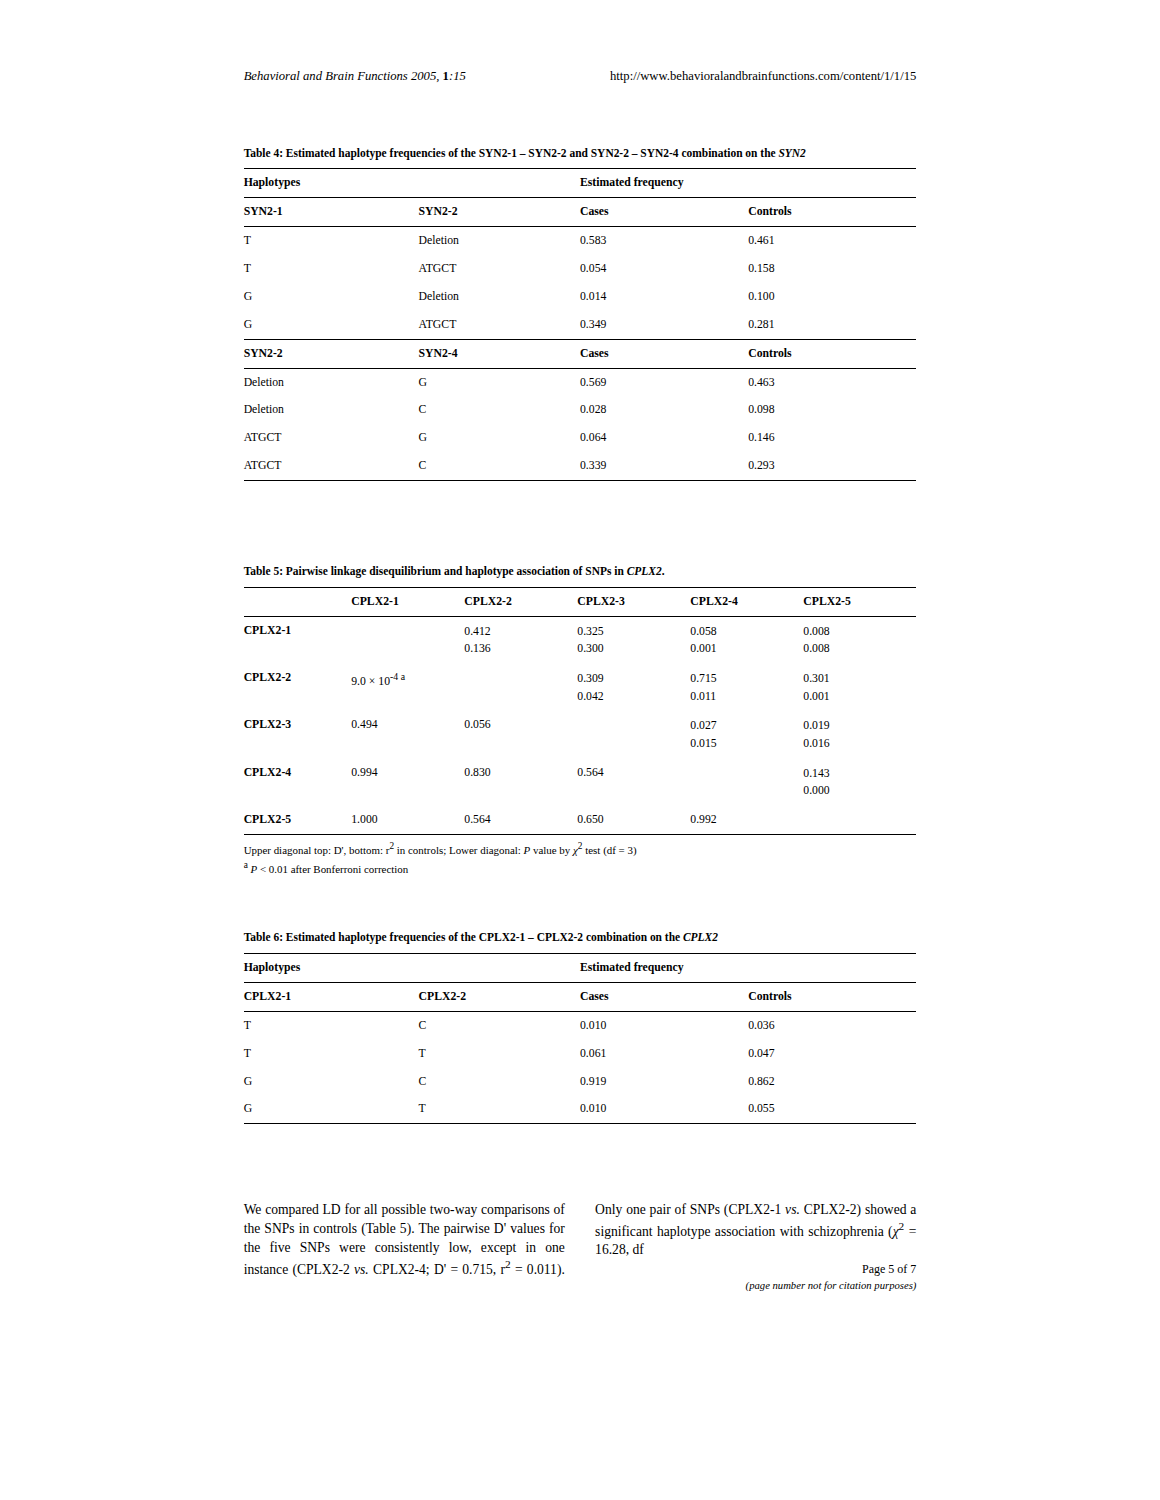Behavioral and Brain Functions 2005, 1:15
http://www.behavioralandbrainfunctions.com/content/1/1/15
Table 4: Estimated haplotype frequencies of the SYN2-1 – SYN2-2 and SYN2-2 – SYN2-4 combination on the SYN2
| Haplotypes | Estimated frequency |
| --- | --- |
| SYN2-1 | SYN2-2 | Cases | Controls |
| T | Deletion | 0.583 | 0.461 |
| T | ATGCT | 0.054 | 0.158 |
| G | Deletion | 0.014 | 0.100 |
| G | ATGCT | 0.349 | 0.281 |
| SYN2-2 | SYN2-4 | Cases | Controls |
| Deletion | G | 0.569 | 0.463 |
| Deletion | C | 0.028 | 0.098 |
| ATGCT | G | 0.064 | 0.146 |
| ATGCT | C | 0.339 | 0.293 |
Table 5: Pairwise linkage disequilibrium and haplotype association of SNPs in CPLX2.
| | CPLX2-1 | CPLX2-2 | CPLX2-3 | CPLX2-4 | CPLX2-5 |
| --- | --- | --- | --- | --- | --- |
| CPLX2-1 | | 0.412 0.136 | 0.325 0.300 | 0.058 0.001 | 0.008 0.008 |
| CPLX2-2 | 9.0 × 10 -4 a | | 0.309 0.042 | 0.715 0.011 | 0.301 0.001 |
| CPLX2-3 | 0.494 | 0.056 | | 0.027 0.015 | 0.019 0.016 |
| CPLX2-4 | 0.994 | 0.830 | 0.564 | | 0.143 0.000 |
| CPLX2-5 | 1.000 | 0.564 | 0.650 | 0.992 | |
Upper diagonal top: D', bottom: r2 in controls; Lower diagonal: P value by χ2 test (df = 3)
a P < 0.01 after Bonferroni correction
Table 6: Estimated haplotype frequencies of the CPLX2-1 – CPLX2-2 combination on the CPLX2
| Haplotypes | Estimated frequency |
| --- | --- |
| CPLX2-1 | CPLX2-2 | Cases | Controls |
| T | C | 0.010 | 0.036 |
| T | T | 0.061 | 0.047 |
| G | C | 0.919 | 0.862 |
| G | T | 0.010 | 0.055 |
We compared LD for all possible two-way comparisons of the SNPs in controls (Table 5). The pairwise D' values for the five SNPs were consistently low, except in one instance (CPLX2-2 vs. CPLX2-4; D' = 0.715, r2 = 0.011). Only one pair of SNPs (CPLX2-1 vs. CPLX2-2) showed a significant haplotype association with schizophrenia (χ2 = 16.28, df
Page 5 of 7
(page number not for citation purposes)